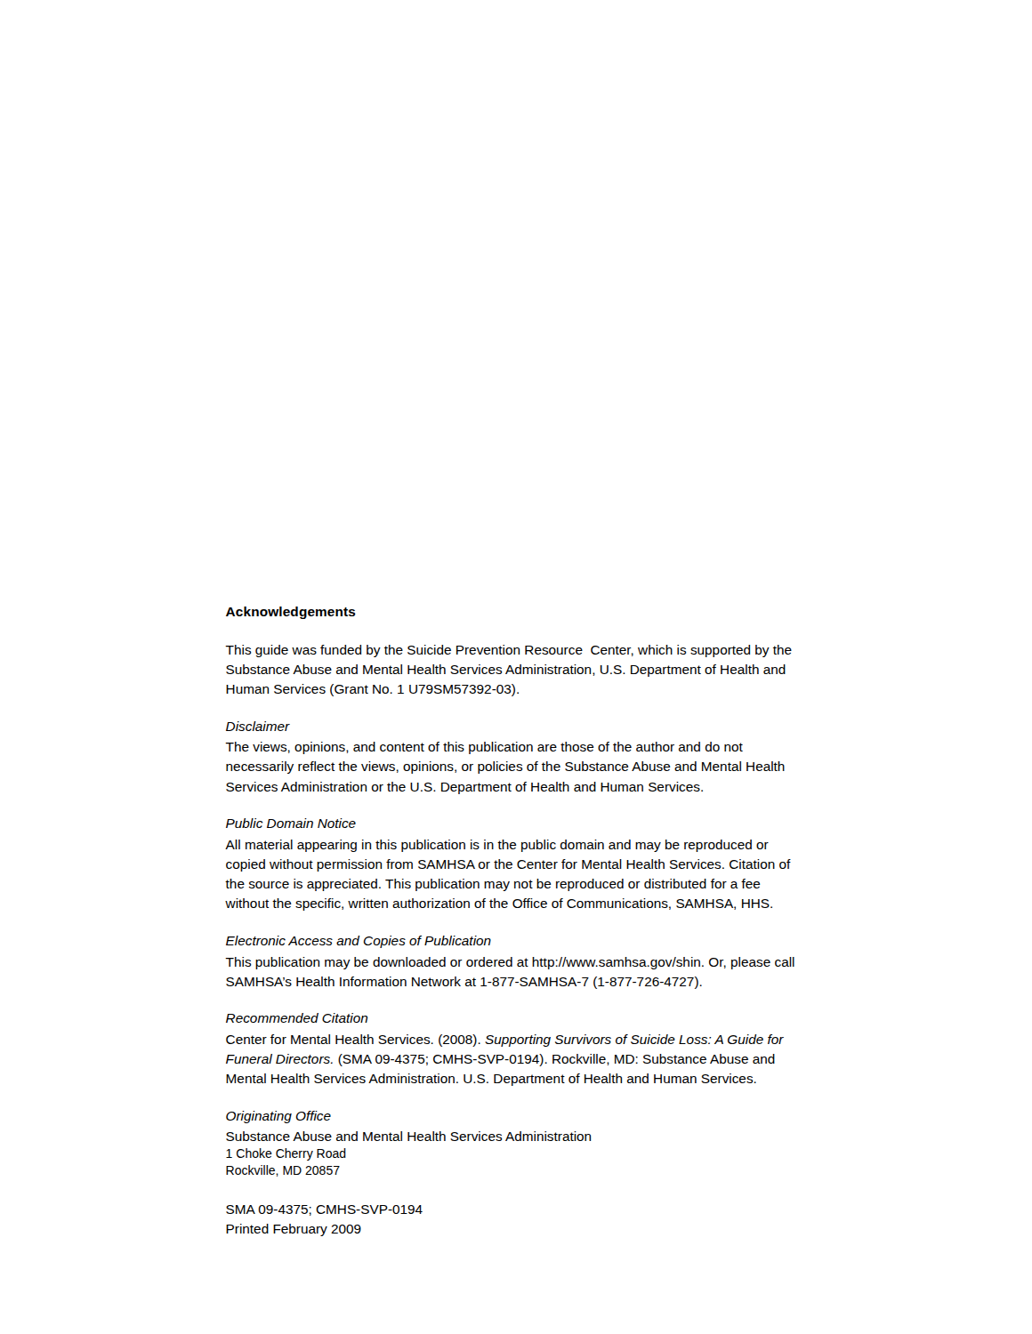Acknowledgements
This guide was funded by the Suicide Prevention Resource Center, which is supported by the Substance Abuse and Mental Health Services Administration, U.S. Department of Health and Human Services (Grant No. 1 U79SM57392-03).
Disclaimer
The views, opinions, and content of this publication are those of the author and do not necessarily reflect the views, opinions, or policies of the Substance Abuse and Mental Health Services Administration or the U.S. Department of Health and Human Services.
Public Domain Notice
All material appearing in this publication is in the public domain and may be reproduced or copied without permission from SAMHSA or the Center for Mental Health Services. Citation of the source is appreciated. This publication may not be reproduced or distributed for a fee without the specific, written authorization of the Office of Communications, SAMHSA, HHS.
Electronic Access and Copies of Publication
This publication may be downloaded or ordered at http://www.samhsa.gov/shin. Or, please call SAMHSA’s Health Information Network at 1-877-SAMHSA-7 (1-877-726-4727).
Recommended Citation
Center for Mental Health Services. (2008). Supporting Survivors of Suicide Loss: A Guide for Funeral Directors. (SMA 09-4375; CMHS-SVP-0194). Rockville, MD: Substance Abuse and Mental Health Services Administration. U.S. Department of Health and Human Services.
Originating Office
Substance Abuse and Mental Health Services Administration
1 Choke Cherry Road
Rockville, MD 20857
SMA 09-4375; CMHS-SVP-0194
Printed February 2009